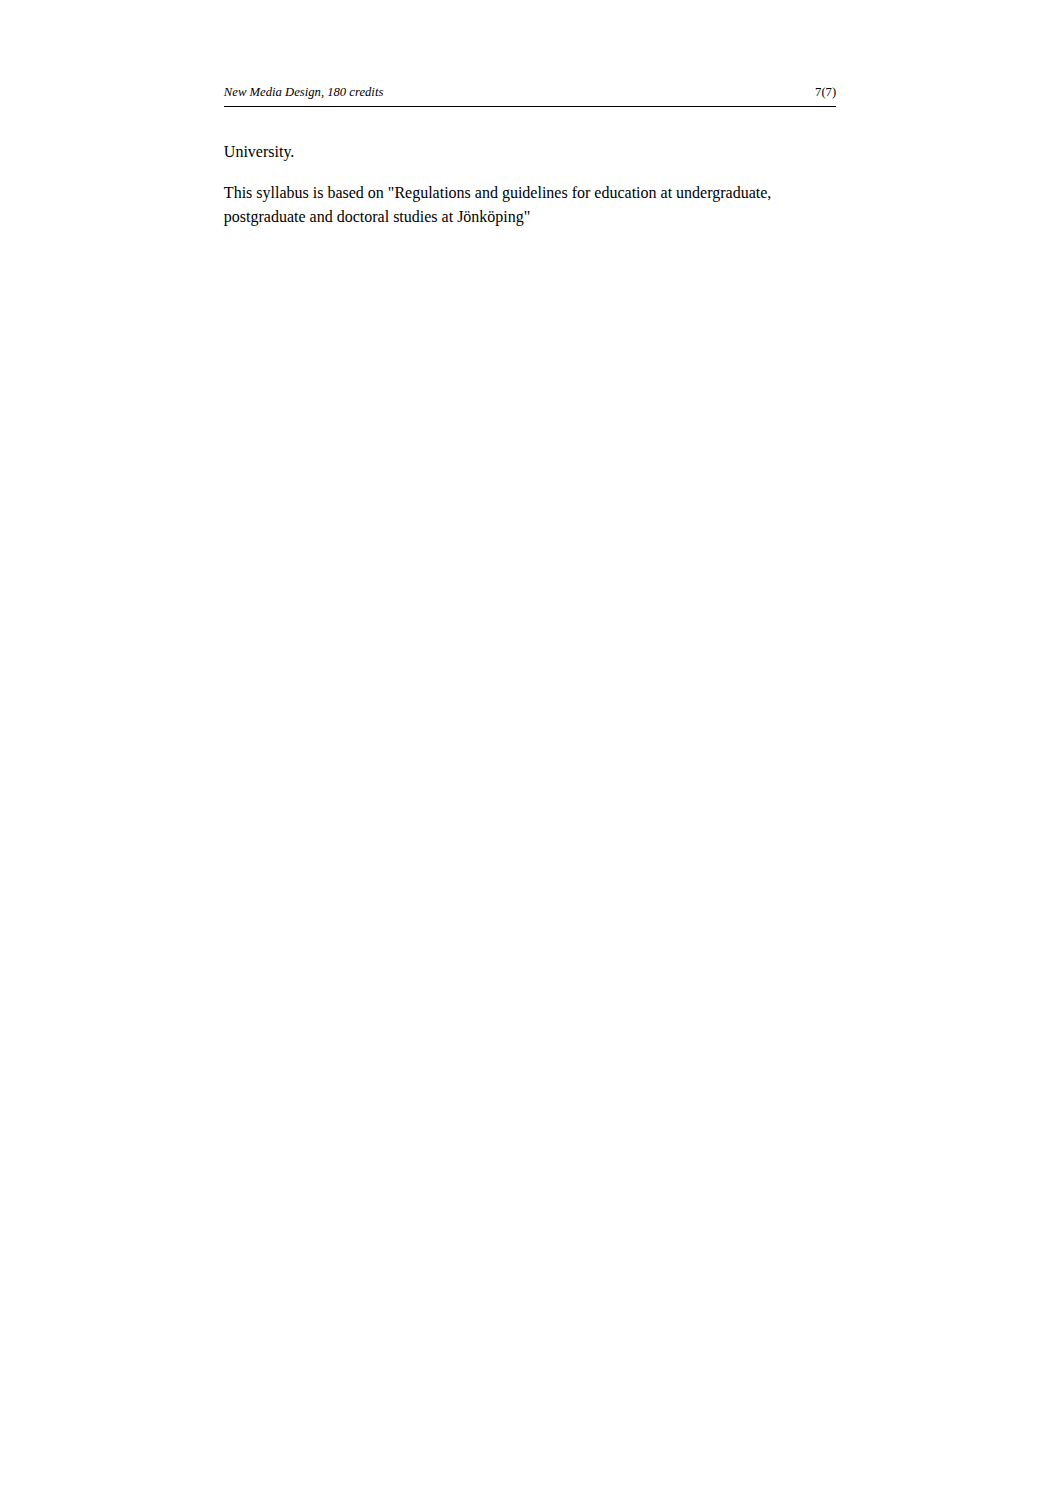New Media Design, 180 credits 7(7)
University.
This syllabus is based on "Regulations and guidelines for education at undergraduate, postgraduate and doctoral studies at Jönköping"